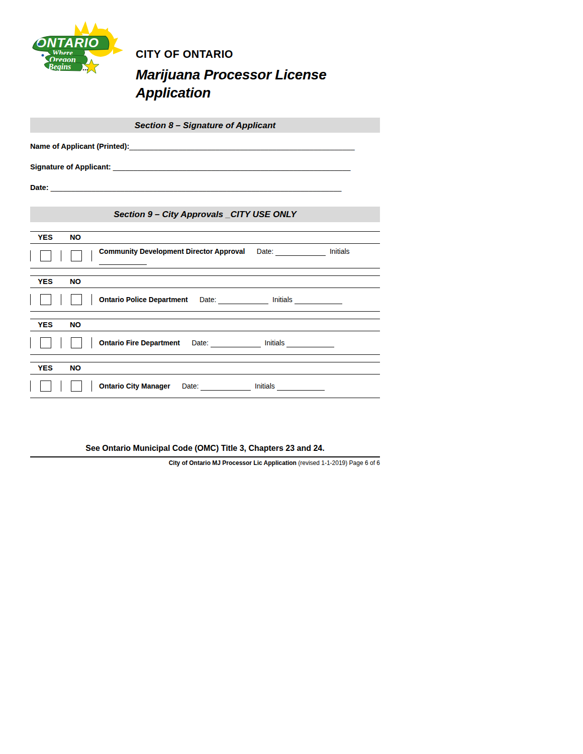ONTARIO Where Oregon Begins ...
CITY OF ONTARIO
Marijuana Processor License Application
Section 8 – Signature of Applicant
Name of Applicant (Printed):_______________________________________________________
Signature of Applicant: __________________________________________________________
Date: _______________________________________________________________________
Section 9 – City Approvals _CITY USE ONLY
YES
NO
Community Development Director Approval Date: Initials
YES
NO
Ontario Police Department Date: Initials
YES
NO
Ontario Fire Department Date: Initials
YES
NO
Ontario City Manager Date: Initials
See Ontario Municipal Code (OMC) Title 3, Chapters 23 and 24.
City of Ontario MJ Processor Lic Application (revised 1-1-2019) Page 6 of 6